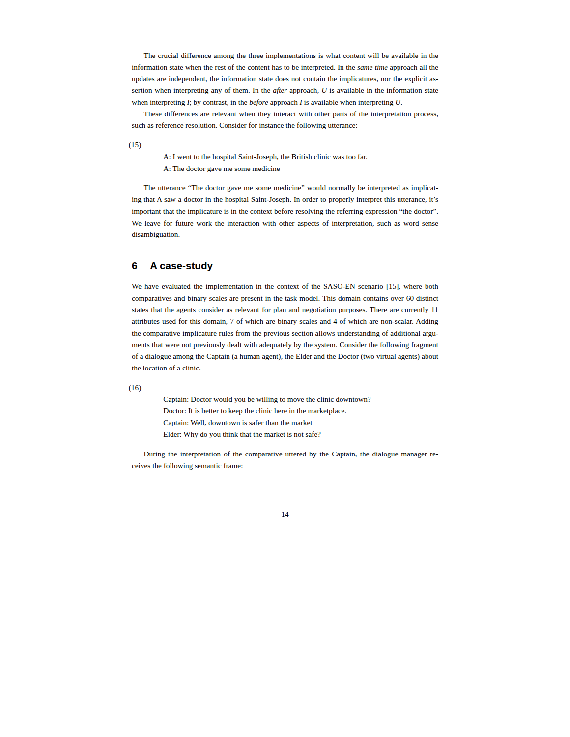The crucial difference among the three implementations is what content will be available in the information state when the rest of the content has to be interpreted. In the same time approach all the updates are independent, the information state does not contain the implicatures, nor the explicit assertion when interpreting any of them. In the after approach, U is available in the information state when interpreting I; by contrast, in the before approach I is available when interpreting U.
These differences are relevant when they interact with other parts of the interpretation process, such as reference resolution. Consider for instance the following utterance:
(15) A: I went to the hospital Saint-Joseph, the British clinic was too far.
A: The doctor gave me some medicine
The utterance “The doctor gave me some medicine” would normally be interpreted as implicating that A saw a doctor in the hospital Saint-Joseph. In order to properly interpret this utterance, it’s important that the implicature is in the context before resolving the referring expression “the doctor”. We leave for future work the interaction with other aspects of interpretation, such as word sense disambiguation.
6 A case-study
We have evaluated the implementation in the context of the SASO-EN scenario [15], where both comparatives and binary scales are present in the task model. This domain contains over 60 distinct states that the agents consider as relevant for plan and negotiation purposes. There are currently 11 attributes used for this domain, 7 of which are binary scales and 4 of which are non-scalar. Adding the comparative implicature rules from the previous section allows understanding of additional arguments that were not previously dealt with adequately by the system. Consider the following fragment of a dialogue among the Captain (a human agent), the Elder and the Doctor (two virtual agents) about the location of a clinic.
(16) Captain: Doctor would you be willing to move the clinic downtown?
Doctor: It is better to keep the clinic here in the marketplace.
Captain: Well, downtown is safer than the market
Elder: Why do you think that the market is not safe?
During the interpretation of the comparative uttered by the Captain, the dialogue manager receives the following semantic frame:
14